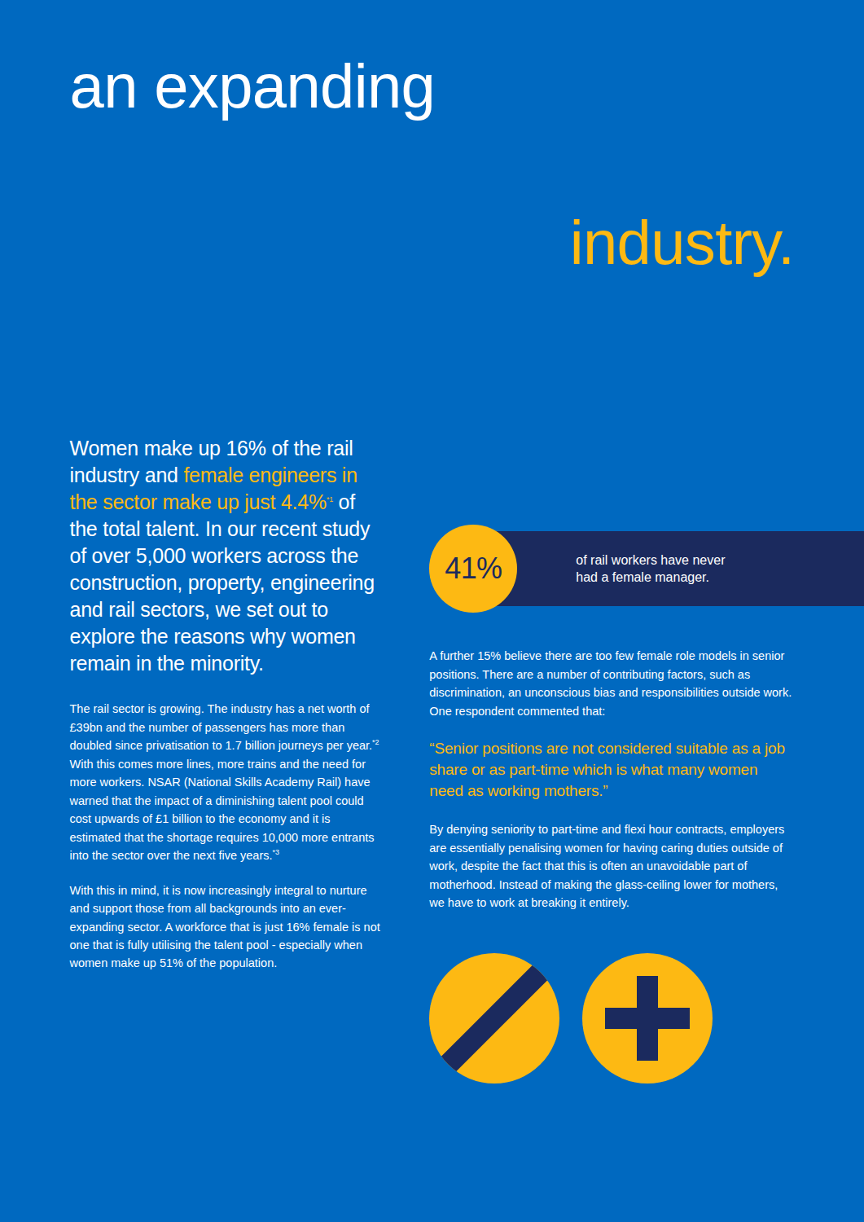an expanding industry.
Women make up 16% of the rail industry and female engineers in the sector make up just 4.4%*1 of the total talent. In our recent study of over 5,000 workers across the construction, property, engineering and rail sectors, we set out to explore the reasons why women remain in the minority.
The rail sector is growing. The industry has a net worth of £39bn and the number of passengers has more than doubled since privatisation to 1.7 billion journeys per year.*2 With this comes more lines, more trains and the need for more workers. NSAR (National Skills Academy Rail) have warned that the impact of a diminishing talent pool could cost upwards of £1 billion to the economy and it is estimated that the shortage requires 10,000 more entrants into the sector over the next five years.*3
With this in mind, it is now increasingly integral to nurture and support those from all backgrounds into an ever-expanding sector. A workforce that is just 16% female is not one that is fully utilising the talent pool - especially when women make up 51% of the population.
of rail workers have never
had a female manager.
41%
A further 15% believe there are too few female role models in senior positions. There are a number of contributing factors, such as discrimination, an unconscious bias and responsibilities outside work. One respondent commented that:
“Senior positions are not considered suitable as a job share or as part-time which is what many women need as working mothers.”
By denying seniority to part-time and flexi hour contracts, employers are essentially penalising women for having caring duties outside of work, despite the fact that this is often an unavoidable part of motherhood. Instead of making the glass-ceiling lower for mothers, we have to work at breaking it entirely.